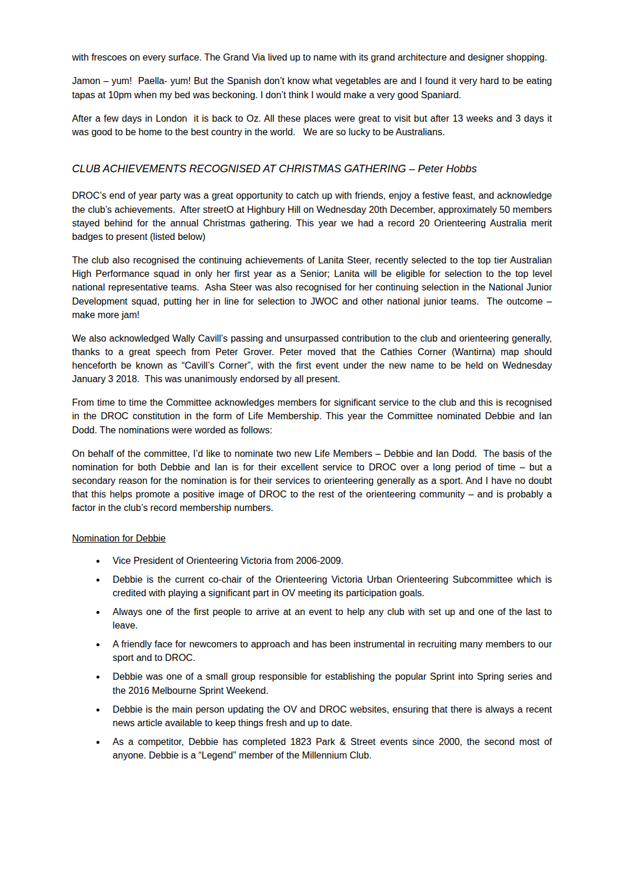with frescoes on every surface. The Grand Via lived up to name with its grand architecture and designer shopping.
Jamon – yum! Paella- yum! But the Spanish don’t know what vegetables are and I found it very hard to be eating tapas at 10pm when my bed was beckoning. I don’t think I would make a very good Spaniard.
After a few days in London it is back to Oz. All these places were great to visit but after 13 weeks and 3 days it was good to be home to the best country in the world. We are so lucky to be Australians.
CLUB ACHIEVEMENTS RECOGNISED AT CHRISTMAS GATHERING – Peter Hobbs
DROC’s end of year party was a great opportunity to catch up with friends, enjoy a festive feast, and acknowledge the club’s achievements. After streetO at Highbury Hill on Wednesday 20th December, approximately 50 members stayed behind for the annual Christmas gathering. This year we had a record 20 Orienteering Australia merit badges to present (listed below)
The club also recognised the continuing achievements of Lanita Steer, recently selected to the top tier Australian High Performance squad in only her first year as a Senior; Lanita will be eligible for selection to the top level national representative teams. Asha Steer was also recognised for her continuing selection in the National Junior Development squad, putting her in line for selection to JWOC and other national junior teams. The outcome – make more jam!
We also acknowledged Wally Cavill’s passing and unsurpassed contribution to the club and orienteering generally, thanks to a great speech from Peter Grover. Peter moved that the Cathies Corner (Wantirna) map should henceforth be known as “Cavill’s Corner”, with the first event under the new name to be held on Wednesday January 3 2018. This was unanimously endorsed by all present.
From time to time the Committee acknowledges members for significant service to the club and this is recognised in the DROC constitution in the form of Life Membership. This year the Committee nominated Debbie and Ian Dodd. The nominations were worded as follows:
On behalf of the committee, I’d like to nominate two new Life Members – Debbie and Ian Dodd. The basis of the nomination for both Debbie and Ian is for their excellent service to DROC over a long period of time – but a secondary reason for the nomination is for their services to orienteering generally as a sport. And I have no doubt that this helps promote a positive image of DROC to the rest of the orienteering community – and is probably a factor in the club’s record membership numbers.
Nomination for Debbie
Vice President of Orienteering Victoria from 2006-2009.
Debbie is the current co-chair of the Orienteering Victoria Urban Orienteering Subcommittee which is credited with playing a significant part in OV meeting its participation goals.
Always one of the first people to arrive at an event to help any club with set up and one of the last to leave.
A friendly face for newcomers to approach and has been instrumental in recruiting many members to our sport and to DROC.
Debbie was one of a small group responsible for establishing the popular Sprint into Spring series and the 2016 Melbourne Sprint Weekend.
Debbie is the main person updating the OV and DROC websites, ensuring that there is always a recent news article available to keep things fresh and up to date.
As a competitor, Debbie has completed 1823 Park & Street events since 2000, the second most of anyone. Debbie is a “Legend” member of the Millennium Club.